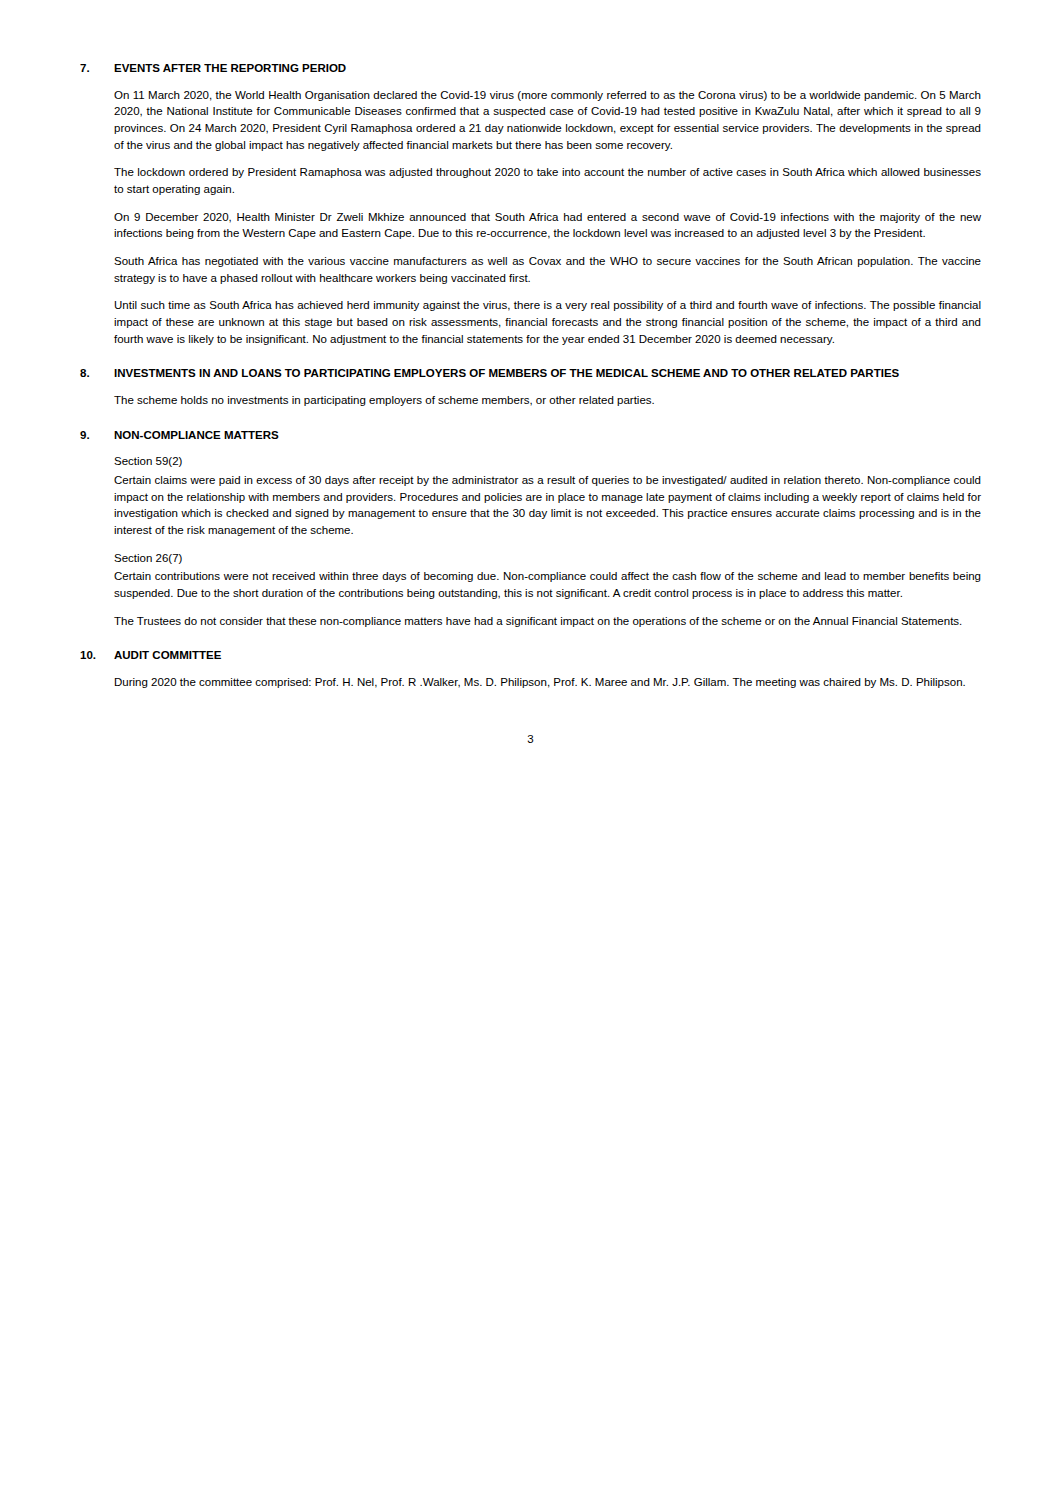7. Events after the reporting period
On 11 March 2020, the World Health Organisation declared the Covid-19 virus (more commonly referred to as the Corona virus) to be a worldwide pandemic. On 5 March 2020, the National Institute for Communicable Diseases confirmed that a suspected case of Covid-19 had tested positive in KwaZulu Natal, after which it spread to all 9 provinces. On 24 March 2020, President Cyril Ramaphosa ordered a 21 day nationwide lockdown, except for essential service providers. The developments in the spread of the virus and the global impact has negatively affected financial markets but there has been some recovery.
The lockdown ordered by President Ramaphosa was adjusted throughout 2020 to take into account the number of active cases in South Africa which allowed businesses to start operating again.
On 9 December 2020, Health Minister Dr Zweli Mkhize announced that South Africa had entered a second wave of Covid-19 infections with the majority of the new infections being from the Western Cape and Eastern Cape. Due to this re-occurrence, the lockdown level was increased to an adjusted level 3 by the President.
South Africa has negotiated with the various vaccine manufacturers as well as Covax and the WHO to secure vaccines for the South African population. The vaccine strategy is to have a phased rollout with healthcare workers being vaccinated first.
Until such time as South Africa has achieved herd immunity against the virus, there is a very real possibility of a third and fourth wave of infections. The possible financial impact of these are unknown at this stage but based on risk assessments, financial forecasts and the strong financial position of the scheme, the impact of a third and fourth wave is likely to be insignificant. No adjustment to the financial statements for the year ended 31 December 2020 is deemed necessary.
8. Investments in and loans to participating employers of members of the medical scheme and to other related parties
The scheme holds no investments in participating employers of scheme members, or other related parties.
9. Non-compliance matters
Section 59(2)
Certain claims were paid in excess of 30 days after receipt by the administrator as a result of queries to be investigated/ audited in relation thereto. Non-compliance could impact on the relationship with members and providers. Procedures and policies are in place to manage late payment of claims including a weekly report of claims held for investigation which is checked and signed by management to ensure that the 30 day limit is not exceeded. This practice ensures accurate claims processing and is in the interest of the risk management of the scheme.
Section 26(7)
Certain contributions were not received within three days of becoming due. Non-compliance could affect the cash flow of the scheme and lead to member benefits being suspended. Due to the short duration of the contributions being outstanding, this is not significant. A credit control process is in place to address this matter.
The Trustees do not consider that these non-compliance matters have had a significant impact on the operations of the scheme or on the Annual Financial Statements.
10. Audit committee
During 2020 the committee comprised: Prof. H. Nel, Prof. R .Walker, Ms. D. Philipson, Prof. K. Maree and Mr. J.P. Gillam. The meeting was chaired by Ms. D. Philipson.
3